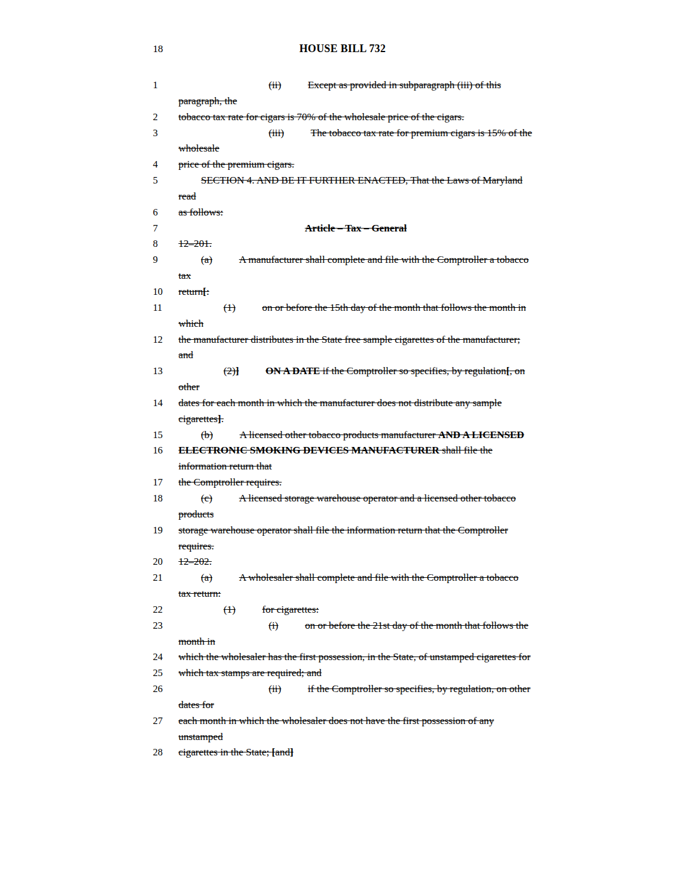18
HOUSE BILL 732
| 1 | (ii) Except as provided in subparagraph (iii) of this paragraph, the |
| 2 | tobacco tax rate for cigars is 70% of the wholesale price of the cigars. |
| 3 | (iii) The tobacco tax rate for premium cigars is 15% of the wholesale |
| 4 | price of the premium cigars. |
| 5 | SECTION 4. AND BE IT FURTHER ENACTED, That the Laws of Maryland read |
| 6 | as follows: |
| 7 | Article – Tax – General |
| 8 | 12–201. |
| 9 | (a) A manufacturer shall complete and file with the Comptroller a tobacco tax |
| 10 | return [ : |
| 11 | (1) on or before the 15th day of the month that follows the month in which |
| 12 | the manufacturer distributes in the State free sample cigarettes of the manufacturer; and |
| 13 | (2) ] ON A DATE if the Comptroller so specifies, by regulation [ , on other |
| 14 | dates for each month in which the manufacturer does not distribute any sample cigarettes ] . |
| 15 | (b) A licensed other tobacco products manufacturer AND A LICENSED |
| 16 | ELECTRONIC SMOKING DEVICES MANUFACTURER shall file the information return that |
| 17 | the Comptroller requires. |
| 18 | (c) A licensed storage warehouse operator and a licensed other tobacco products |
| 19 | storage warehouse operator shall file the information return that the Comptroller requires. |
| 20 | 12–202. |
| 21 | (a) A wholesaler shall complete and file with the Comptroller a tobacco tax return: |
| 22 | (1) for cigarettes: |
| 23 | (i) on or before the 21st day of the month that follows the month in |
| 24 | which the wholesaler has the first possession, in the State, of unstamped cigarettes for |
| 25 | which tax stamps are required; and |
| 26 | (ii) if the Comptroller so specifies, by regulation, on other dates for |
| 27 | each month in which the wholesaler does not have the first possession of any unstamped |
| 28 | cigarettes in the State; [ and ] |